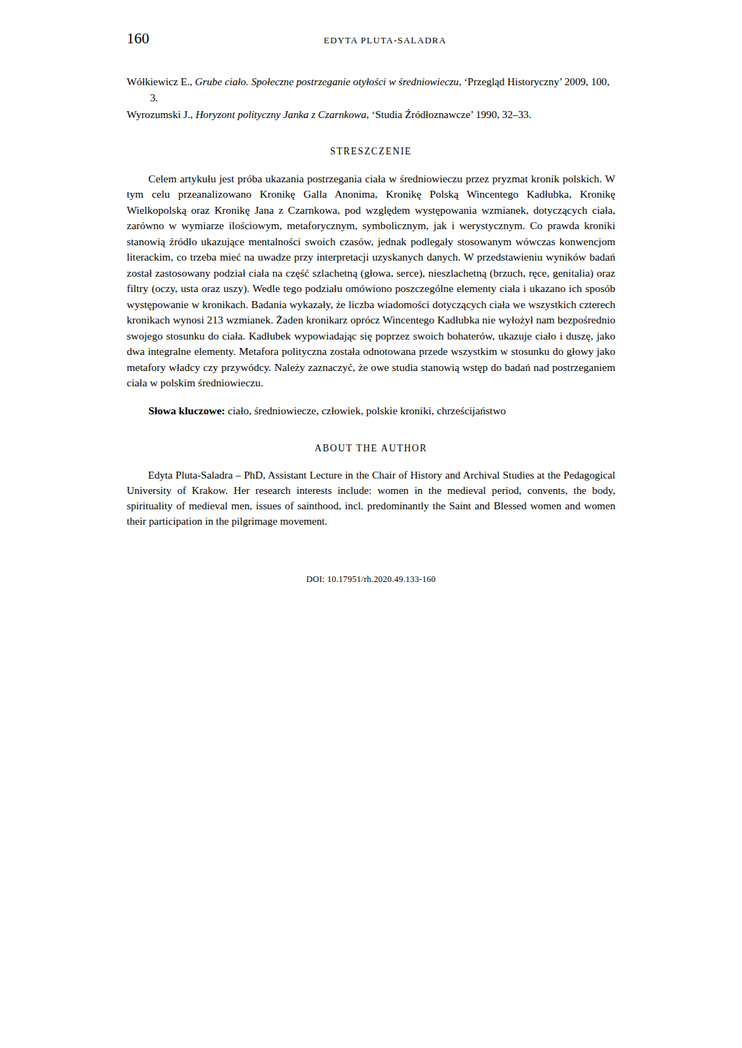160 Edyta Pluta-Saladra
Wółkiewicz E., Grube ciało. Społeczne postrzeganie otyłości w średniowieczu, ‘Przegląd Historyczny’ 2009, 100, 3.
Wyrozumski J., Horyzont polityczny Janka z Czarnkowa, ‘Studia Źródłoznawcze’ 1990, 32–33.
Streszczenie
Celem artykułu jest próba ukazania postrzegania ciała w średniowieczu przez pryzmat kronik polskich. W tym celu przeanalizowano Kronikę Galla Anonima, Kronikę Polską Wincentego Kadłubka, Kronikę Wielkopolską oraz Kronikę Jana z Czarnkowa, pod względem występowania wzmianek, dotyczących ciała, zarówno w wymiarze ilościowym, metaforycznym, symbolicznym, jak i werystycznym. Co prawda kroniki stanowią źródło ukazujące mentalności swoich czasów, jednak podlegały stosowanym wówczas konwencjom literackim, co trzeba mieć na uwadze przy interpretacji uzyskanych danych. W przedstawieniu wyników badań został zastosowany podział ciała na część szlachetną (głowa, serce), nieszlachetną (brzuch, ręce, genitalia) oraz filtry (oczy, usta oraz uszy). Wedle tego podziału omówiono poszczególne elementy ciała i ukazano ich sposób występowanie w kronikach. Badania wykazały, że liczba wiadomości dotyczących ciała we wszystkich czterech kronikach wynosi 213 wzmianek. Żaden kronikarz oprócz Wincentego Kadłubka nie wyłożył nam bezpośrednio swojego stosunku do ciała. Kadłubek wypowiadając się poprzez swoich bohaterów, ukazuje ciało i duszę, jako dwa integralne elementy. Metafora polityczna została odnotowana przede wszystkim w stosunku do głowy jako metafory władcy czy przywódcy. Należy zaznaczyć, że owe studia stanowią wstęp do badań nad postrzeganiem ciała w polskim średniowieczu.
Słowa kluczowe: ciało, średniowiecze, człowiek, polskie kroniki, chrześcijaństwo
About the Author
Edyta Pluta-Saladra – PhD, Assistant Lecture in the Chair of History and Archival Studies at the Pedagogical University of Krakow. Her research interests include: women in the medieval period, convents, the body, spirituality of medieval men, issues of sainthood, incl. predominantly the Saint and Blessed women and women their participation in the pilgrimage movement.
DOI: 10.17951/rh.2020.49.133-160